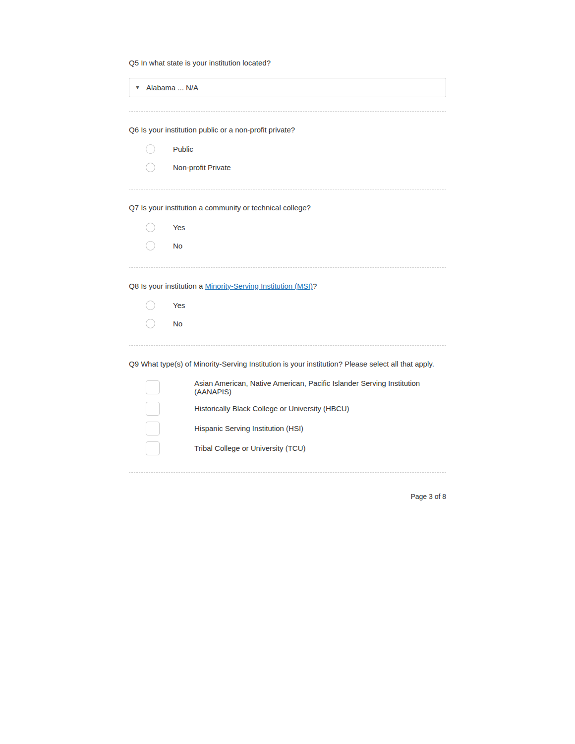Q5 In what state is your institution located?
Alabama ... N/A
Q6 Is your institution public or a non-profit private?
Public
Non-profit Private
Q7 Is your institution a community or technical college?
Yes
No
Q8 Is your institution a Minority-Serving Institution (MSI)?
Yes
No
Q9 What type(s) of Minority-Serving Institution is your institution? Please select all that apply.
Asian American, Native American, Pacific Islander Serving Institution (AANAPIS)
Historically Black College or University (HBCU)
Hispanic Serving Institution (HSI)
Tribal College or University (TCU)
Page 3 of 8